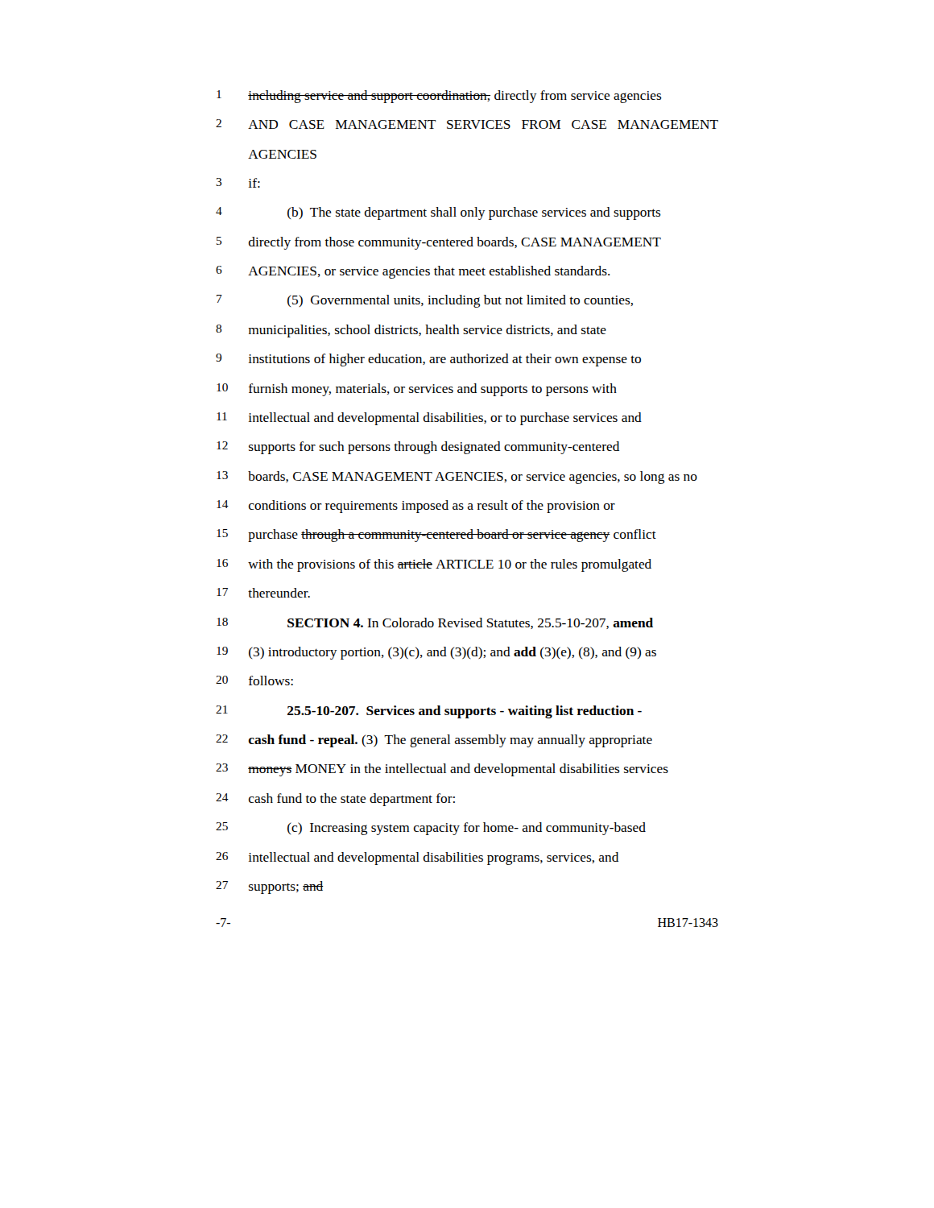| 1 | including service and support coordination, directly from service agencies |
| 2 | AND CASE MANAGEMENT SERVICES FROM CASE MANAGEMENT AGENCIES |
| 3 | if: |
| 4 | (b) The state department shall only purchase services and supports |
| 5 | directly from those community-centered boards, CASE MANAGEMENT |
| 6 | AGENCIES , or service agencies that meet established standards. |
| 7 | (5) Governmental units, including but not limited to counties, |
| 8 | municipalities, school districts, health service districts, and state |
| 9 | institutions of higher education, are authorized at their own expense to |
| 10 | furnish money, materials, or services and supports to persons with |
| 11 | intellectual and developmental disabilities, or to purchase services and |
| 12 | supports for such persons through designated community-centered |
| 13 | boards, CASE MANAGEMENT AGENCIES , or service agencies, so long as no |
| 14 | conditions or requirements imposed as a result of the provision or |
| 15 | purchase through a community-centered board or service agency conflict |
| 16 | with the provisions of this article ARTICLE 10 or the rules promulgated |
| 17 | thereunder. |
| 18 | SECTION 4. In Colorado Revised Statutes, 25.5-10-207, amend |
| 19 | (3) introductory portion, (3)(c), and (3)(d); and add (3)(e), (8), and (9) as |
| 20 | follows: |
| 21 | 25.5-10-207. Services and supports - waiting list reduction - |
| 22 | cash fund - repeal. (3) The general assembly may annually appropriate |
| 23 | moneys MONEY in the intellectual and developmental disabilities services |
| 24 | cash fund to the state department for: |
| 25 | (c) Increasing system capacity for home- and community-based |
| 26 | intellectual and developmental disabilities programs, services, and |
| 27 | supports; and |
-7- HB17-1343